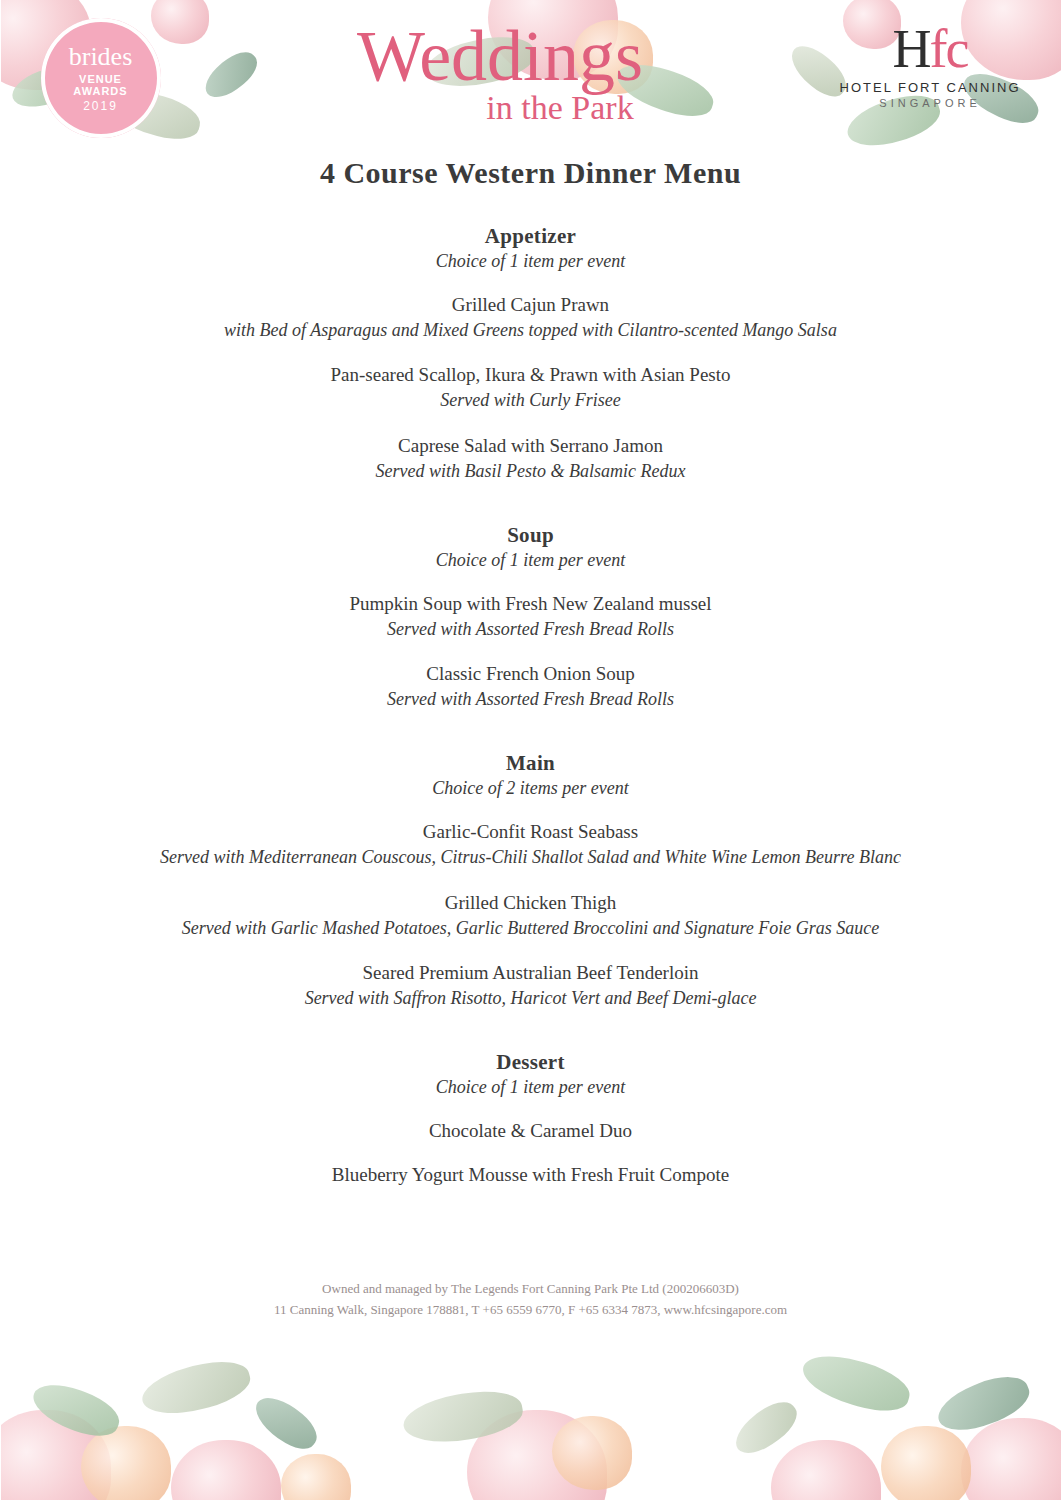brides VENUE AWARDS 2019
Weddings
in the Park
Hfc
HOTEL FORT CANNING
SINGAPORE
4 Course Western Dinner Menu
Appetizer
Choice of 1 item per event
Grilled Cajun Prawn
with Bed of Asparagus and Mixed Greens topped with Cilantro-scented Mango Salsa
Pan-seared Scallop, Ikura & Prawn with Asian Pesto
Served with Curly Frisee
Caprese Salad with Serrano Jamon
Served with Basil Pesto & Balsamic Redux
Soup
Choice of 1 item per event
Pumpkin Soup with Fresh New Zealand mussel
Served with Assorted Fresh Bread Rolls
Classic French Onion Soup
Served with Assorted Fresh Bread Rolls
Main
Choice of 2 items per event
Garlic-Confit Roast Seabass
Served with Mediterranean Couscous, Citrus-Chili Shallot Salad and White Wine Lemon Beurre Blanc
Grilled Chicken Thigh
Served with Garlic Mashed Potatoes, Garlic Buttered Broccolini and Signature Foie Gras Sauce
Seared Premium Australian Beef Tenderloin
Served with Saffron Risotto, Haricot Vert and Beef Demi-glace
Dessert
Choice of 1 item per event
Chocolate & Caramel Duo
Blueberry Yogurt Mousse with Fresh Fruit Compote
Owned and managed by The Legends Fort Canning Park Pte Ltd (200206603D)
11 Canning Walk, Singapore 178881, T +65 6559 6770, F +65 6334 7873, www.hfcsingapore.com